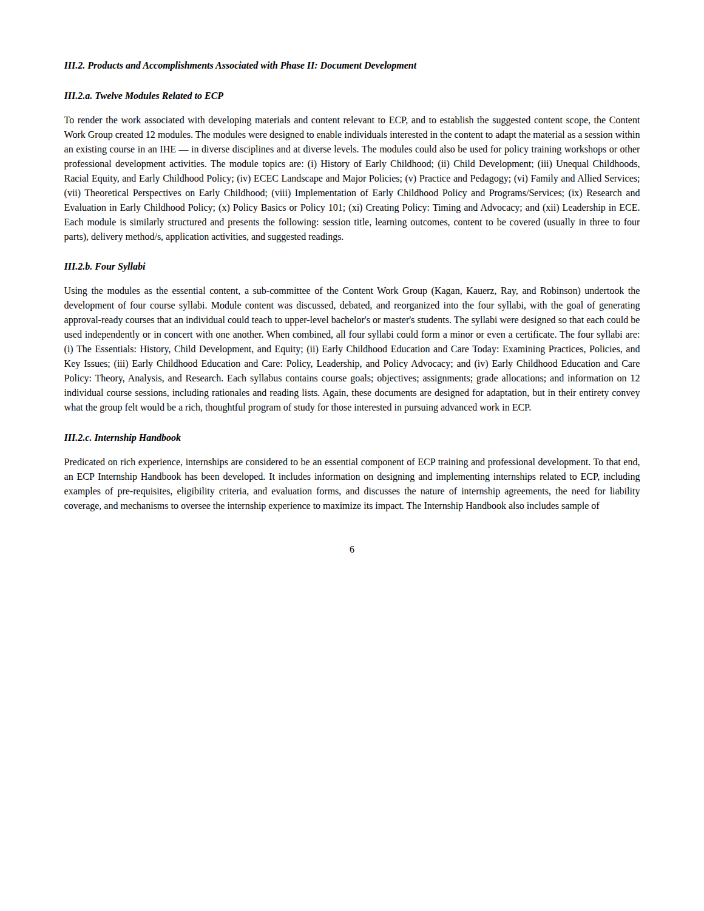III.2. Products and Accomplishments Associated with Phase II: Document Development
III.2.a. Twelve Modules Related to ECP
To render the work associated with developing materials and content relevant to ECP, and to establish the suggested content scope, the Content Work Group created 12 modules. The modules were designed to enable individuals interested in the content to adapt the material as a session within an existing course in an IHE — in diverse disciplines and at diverse levels. The modules could also be used for policy training workshops or other professional development activities. The module topics are: (i) History of Early Childhood; (ii) Child Development; (iii) Unequal Childhoods, Racial Equity, and Early Childhood Policy; (iv) ECEC Landscape and Major Policies; (v) Practice and Pedagogy; (vi) Family and Allied Services; (vii) Theoretical Perspectives on Early Childhood; (viii) Implementation of Early Childhood Policy and Programs/Services; (ix) Research and Evaluation in Early Childhood Policy; (x) Policy Basics or Policy 101; (xi) Creating Policy: Timing and Advocacy; and (xii) Leadership in ECE. Each module is similarly structured and presents the following: session title, learning outcomes, content to be covered (usually in three to four parts), delivery method/s, application activities, and suggested readings.
III.2.b. Four Syllabi
Using the modules as the essential content, a sub-committee of the Content Work Group (Kagan, Kauerz, Ray, and Robinson) undertook the development of four course syllabi. Module content was discussed, debated, and reorganized into the four syllabi, with the goal of generating approval-ready courses that an individual could teach to upper-level bachelor's or master's students. The syllabi were designed so that each could be used independently or in concert with one another. When combined, all four syllabi could form a minor or even a certificate. The four syllabi are: (i) The Essentials: History, Child Development, and Equity; (ii) Early Childhood Education and Care Today: Examining Practices, Policies, and Key Issues; (iii) Early Childhood Education and Care: Policy, Leadership, and Policy Advocacy; and (iv) Early Childhood Education and Care Policy: Theory, Analysis, and Research. Each syllabus contains course goals; objectives; assignments; grade allocations; and information on 12 individual course sessions, including rationales and reading lists. Again, these documents are designed for adaptation, but in their entirety convey what the group felt would be a rich, thoughtful program of study for those interested in pursuing advanced work in ECP.
III.2.c. Internship Handbook
Predicated on rich experience, internships are considered to be an essential component of ECP training and professional development. To that end, an ECP Internship Handbook has been developed. It includes information on designing and implementing internships related to ECP, including examples of pre-requisites, eligibility criteria, and evaluation forms, and discusses the nature of internship agreements, the need for liability coverage, and mechanisms to oversee the internship experience to maximize its impact. The Internship Handbook also includes sample of
6